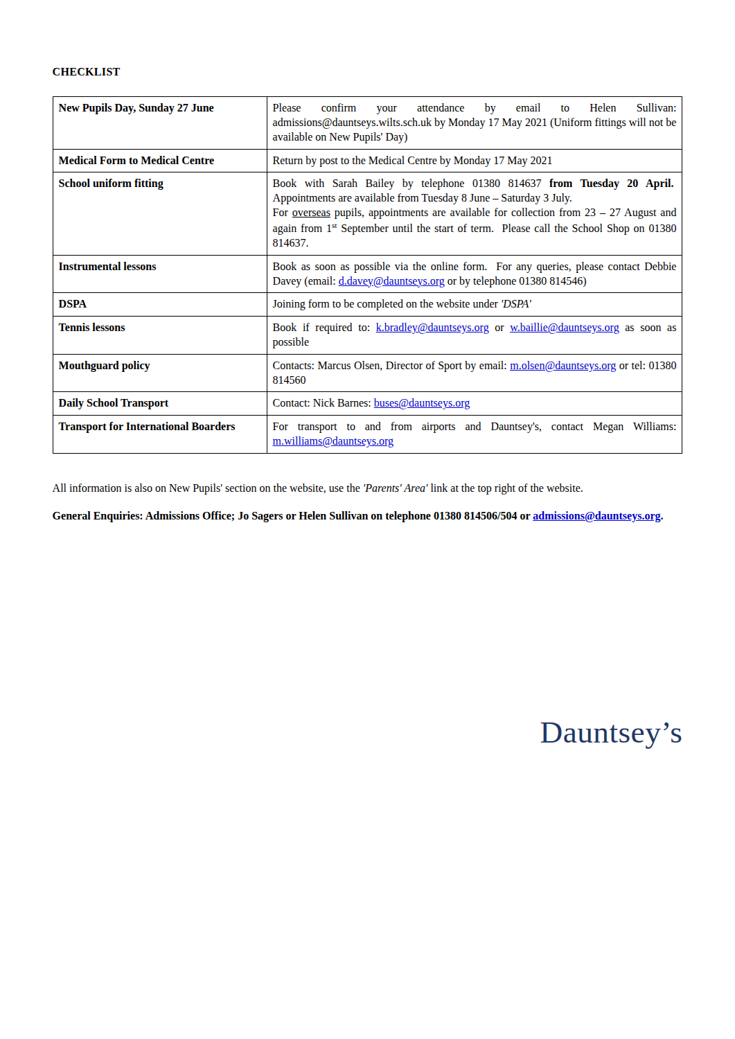CHECKLIST
| New Pupils Day, Sunday 27 June | Please confirm your attendance by email to Helen Sullivan: admissions@dauntseys.wilts.sch.uk by Monday 17 May 2021 (Uniform fittings will not be available on New Pupils' Day) |
| Medical Form to Medical Centre | Return by post to the Medical Centre by Monday 17 May 2021 |
| School uniform fitting | Book with Sarah Bailey by telephone 01380 814637 from Tuesday 20 April. Appointments are available from Tuesday 8 June – Saturday 3 July. For overseas pupils, appointments are available for collection from 23 – 27 August and again from 1 st September until the start of term. Please call the School Shop on 01380 814637. |
| Instrumental lessons | Book as soon as possible via the online form. For any queries, please contact Debbie Davey (email: d.davey@dauntseys.org or by telephone 01380 814546) |
| DSPA | Joining form to be completed on the website under 'DSPA' |
| Tennis lessons | Book if required to: k.bradley@dauntseys.org or w.baillie@dauntseys.org as soon as possible |
| Mouthguard policy | Contacts: Marcus Olsen, Director of Sport by email: m.olsen@dauntseys.org or tel: 01380 814560 |
| Daily School Transport | Contact: Nick Barnes: buses@dauntseys.org |
| Transport for International Boarders | For transport to and from airports and Dauntsey's, contact Megan Williams: m.williams@dauntseys.org |
All information is also on New Pupils' section on the website, use the 'Parents' Area' link at the top right of the website.
General Enquiries: Admissions Office; Jo Sagers or Helen Sullivan on telephone 01380 814506/504 or admissions@dauntseys.org.
Dauntsey’s